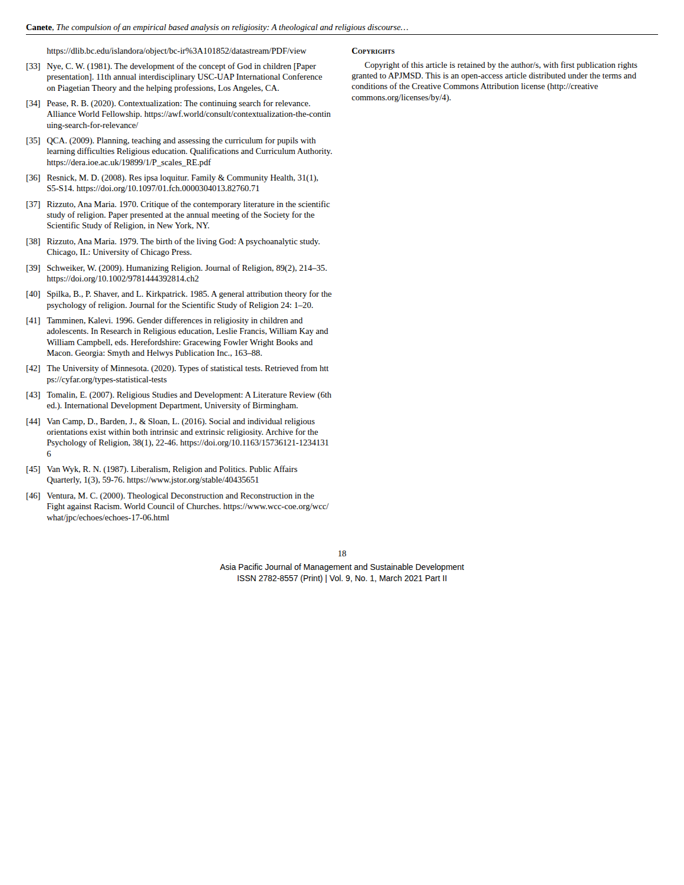Canete, The compulsion of an empirical based analysis on religiosity: A theological and religious discourse…
https://dlib.bc.edu/islandora/object/bc-ir%3A101852/datastream/PDF/view
[33] Nye, C. W. (1981). The development of the concept of God in children [Paper presentation]. 11th annual interdisciplinary USC-UAP International Conference on Piagetian Theory and the helping professions, Los Angeles, CA.
[34] Pease, R. B. (2020). Contextualization: The continuing search for relevance. Alliance World Fellowship. https://awf.world/consult/contextualization-the-continuing-search-for-relevance/
[35] QCA. (2009). Planning, teaching and assessing the curriculum for pupils with learning difficulties Religious education. Qualifications and Curriculum Authority. https://dera.ioe.ac.uk/19899/1/P_scales_RE.pdf
[36] Resnick, M. D. (2008). Res ipsa loquitur. Family & Community Health, 31(1), S5-S14. https://doi.org/10.1097/01.fch.0000304013.82760.71
[37] Rizzuto, Ana Maria. 1970. Critique of the contemporary literature in the scientific study of religion. Paper presented at the annual meeting of the Society for the Scientific Study of Religion, in New York, NY.
[38] Rizzuto, Ana Maria. 1979. The birth of the living God: A psychoanalytic study. Chicago, IL: University of Chicago Press.
[39] Schweiker, W. (2009). Humanizing Religion. Journal of Religion, 89(2), 214–35. https://doi.org/10.1002/9781444392814.ch2
[40] Spilka, B., P. Shaver, and L. Kirkpatrick. 1985. A general attribution theory for the psychology of religion. Journal for the Scientific Study of Religion 24: 1–20.
[41] Tamminen, Kalevi. 1996. Gender differences in religiosity in children and adolescents. In Research in Religious education, Leslie Francis, William Kay and William Campbell, eds. Herefordshire: Gracewing Fowler Wright Books and Macon. Georgia: Smyth and Helwys Publication Inc., 163–88.
[42] The University of Minnesota. (2020). Types of statistical tests. Retrieved from https://cyfar.org/types-statistical-tests
[43] Tomalin, E. (2007). Religious Studies and Development: A Literature Review (6th ed.). International Development Department, University of Birmingham.
[44] Van Camp, D., Barden, J., & Sloan, L. (2016). Social and individual religious orientations exist within both intrinsic and extrinsic religiosity. Archive for the Psychology of Religion, 38(1), 22-46. https://doi.org/10.1163/15736121-12341316
[45] Van Wyk, R. N. (1987). Liberalism, Religion and Politics. Public Affairs Quarterly, 1(3), 59-76. https://www.jstor.org/stable/40435651
[46] Ventura, M. C. (2000). Theological Deconstruction and Reconstruction in the Fight against Racism. World Council of Churches. https://www.wcc-coe.org/wcc/what/jpc/echoes/echoes-17-06.html
Copyrights
Copyright of this article is retained by the author/s, with first publication rights granted to APJMSD. This is an open-access article distributed under the terms and conditions of the Creative Commons Attribution license (http://creative commons.org/licenses/by/4).
18
Asia Pacific Journal of Management and Sustainable Development
ISSN 2782-8557 (Print) | Vol. 9, No. 1, March 2021 Part II